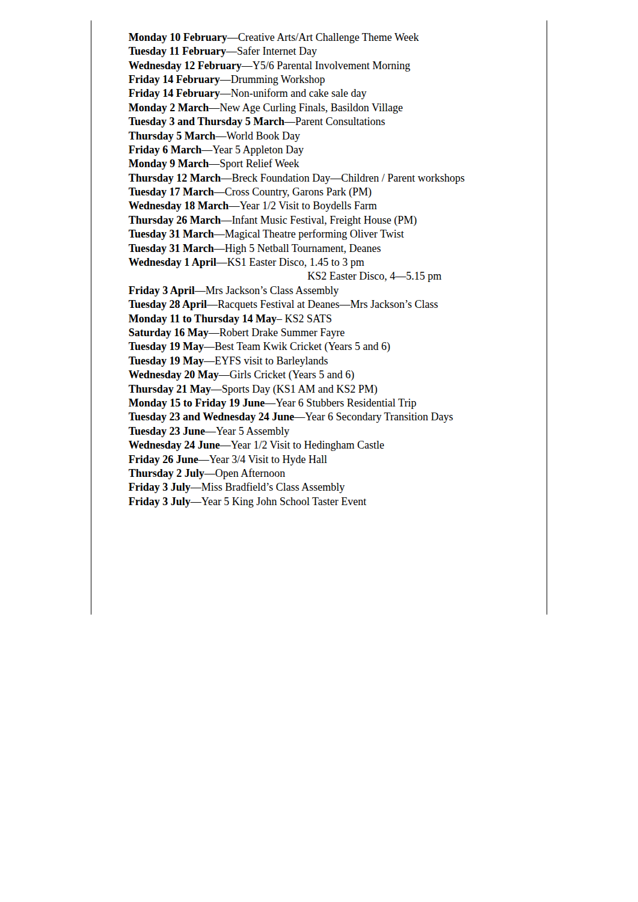Monday 10 February—Creative Arts/Art Challenge Theme Week
Tuesday 11 February—Safer Internet Day
Wednesday 12 February—Y5/6 Parental Involvement Morning
Friday 14 February—Drumming Workshop
Friday 14 February—Non-uniform and cake sale day
Monday 2 March—New Age Curling Finals, Basildon Village
Tuesday 3 and Thursday 5 March—Parent Consultations
Thursday 5 March—World Book Day
Friday 6 March—Year 5 Appleton Day
Monday 9 March—Sport Relief Week
Thursday 12 March—Breck Foundation Day—Children / Parent workshops
Tuesday 17 March—Cross Country, Garons Park (PM)
Wednesday 18 March—Year 1/2 Visit to Boydells Farm
Thursday 26 March—Infant Music Festival, Freight House (PM)
Tuesday 31 March—Magical Theatre performing Oliver Twist
Tuesday 31 March—High 5 Netball Tournament, Deanes
Wednesday 1 April—KS1 Easter Disco, 1.45 to 3 pm KS2 Easter Disco, 4—5.15 pm
Friday 3 April—Mrs Jackson’s Class Assembly
Tuesday 28 April—Racquets Festival at Deanes—Mrs Jackson’s Class
Monday 11 to Thursday 14 May– KS2 SATS
Saturday 16 May—Robert Drake Summer Fayre
Tuesday 19 May—Best Team Kwik Cricket (Years 5 and 6)
Tuesday 19 May—EYFS visit to Barleylands
Wednesday 20 May—Girls Cricket (Years 5 and 6)
Thursday 21 May—Sports Day (KS1 AM and KS2 PM)
Monday 15 to Friday 19 June—Year 6 Stubbers Residential Trip
Tuesday 23 and Wednesday 24 June—Year 6 Secondary Transition Days
Tuesday 23 June—Year 5 Assembly
Wednesday 24 June—Year 1/2 Visit to Hedingham Castle
Friday 26 June—Year 3/4 Visit to Hyde Hall
Thursday 2 July—Open Afternoon
Friday 3 July—Miss Bradfield’s Class Assembly
Friday 3 July—Year 5 King John School Taster Event